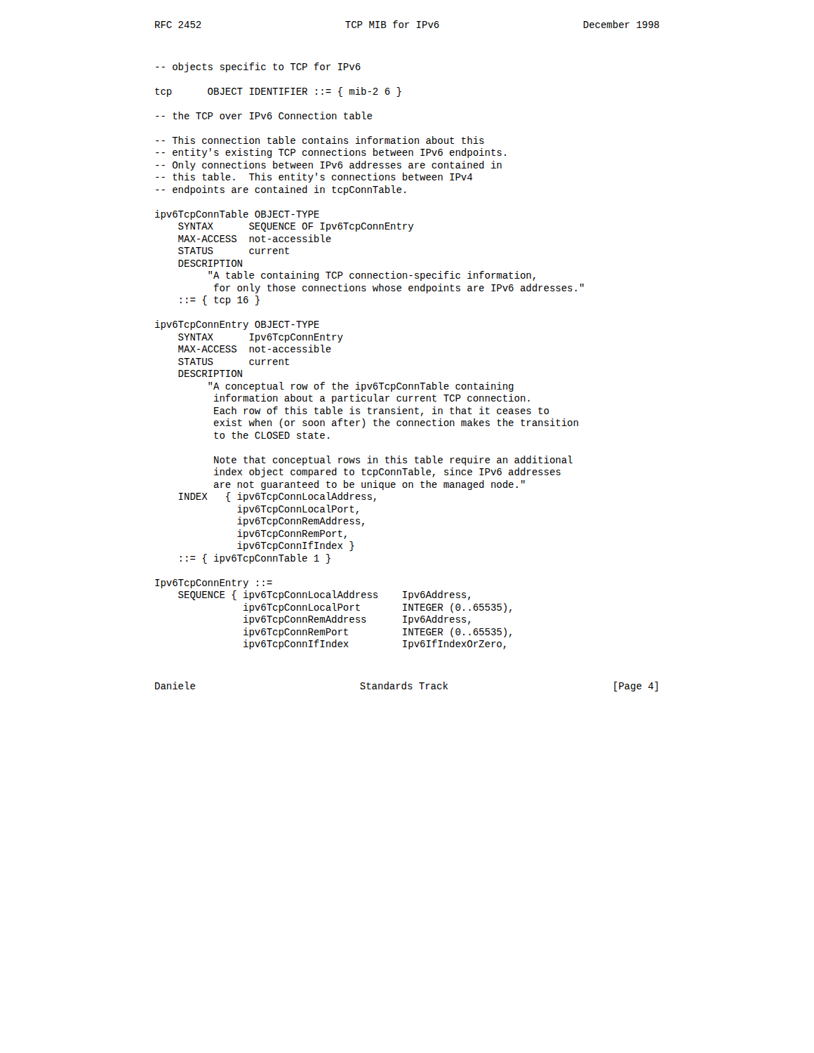RFC 2452 TCP MIB for IPv6 December 1998
-- objects specific to TCP for IPv6

tcp      OBJECT IDENTIFIER ::= { mib-2 6 }

-- the TCP over IPv6 Connection table

-- This connection table contains information about this
-- entity's existing TCP connections between IPv6 endpoints.
-- Only connections between IPv6 addresses are contained in
-- this table.  This entity's connections between IPv4
-- endpoints are contained in tcpConnTable.

ipv6TcpConnTable OBJECT-TYPE
    SYNTAX      SEQUENCE OF Ipv6TcpConnEntry
    MAX-ACCESS  not-accessible
    STATUS      current
    DESCRIPTION
         "A table containing TCP connection-specific information,
          for only those connections whose endpoints are IPv6 addresses."
    ::= { tcp 16 }

ipv6TcpConnEntry OBJECT-TYPE
    SYNTAX      Ipv6TcpConnEntry
    MAX-ACCESS  not-accessible
    STATUS      current
    DESCRIPTION
         "A conceptual row of the ipv6TcpConnTable containing
          information about a particular current TCP connection.
          Each row of this table is transient, in that it ceases to
          exist when (or soon after) the connection makes the transition
          to the CLOSED state.

          Note that conceptual rows in this table require an additional
          index object compared to tcpConnTable, since IPv6 addresses
          are not guaranteed to be unique on the managed node."
    INDEX   { ipv6TcpConnLocalAddress,
              ipv6TcpConnLocalPort,
              ipv6TcpConnRemAddress,
              ipv6TcpConnRemPort,
              ipv6TcpConnIfIndex }
    ::= { ipv6TcpConnTable 1 }

Ipv6TcpConnEntry ::=
    SEQUENCE { ipv6TcpConnLocalAddress    Ipv6Address,
               ipv6TcpConnLocalPort       INTEGER (0..65535),
               ipv6TcpConnRemAddress      Ipv6Address,
               ipv6TcpConnRemPort         INTEGER (0..65535),
               ipv6TcpConnIfIndex         Ipv6IfIndexOrZero,
Daniele Standards Track [Page 4]